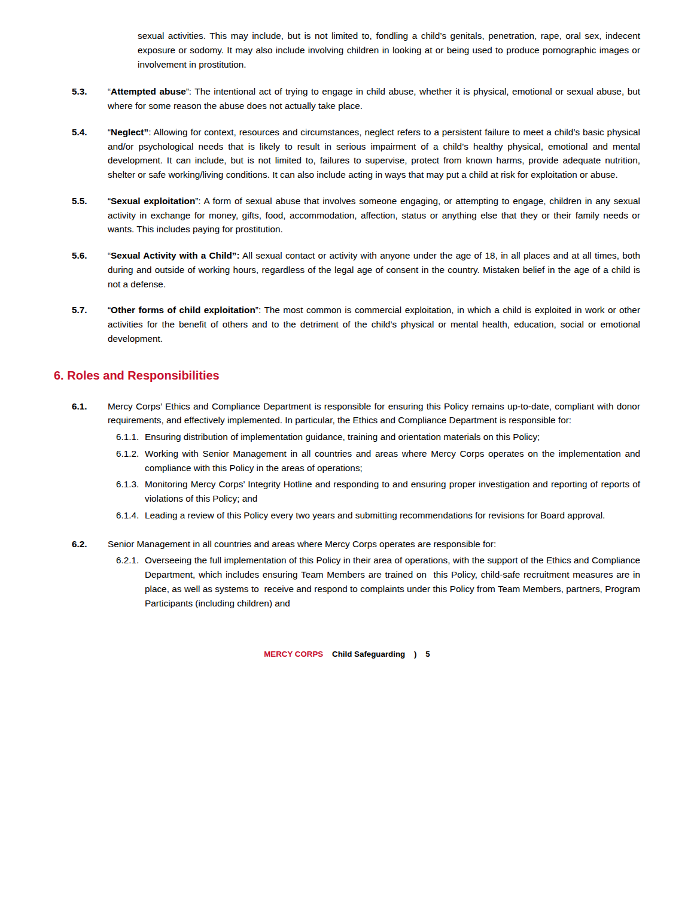sexual activities. This may include, but is not limited to, fondling a child’s genitals, penetration, rape, oral sex, indecent exposure or sodomy. It may also include involving children in looking at or being used to produce pornographic images or involvement in prostitution.
5.3.
“Attempted abuse”: The intentional act of trying to engage in child abuse, whether it is physical, emotional or sexual abuse, but where for some reason the abuse does not actually take place.
5.4.
“Neglect”: Allowing for context, resources and circumstances, neglect refers to a persistent failure to meet a child’s basic physical and/or psychological needs that is likely to result in serious impairment of a child’s healthy physical, emotional and mental development. It can include, but is not limited to, failures to supervise, protect from known harms, provide adequate nutrition, shelter or safe working/living conditions. It can also include acting in ways that may put a child at risk for exploitation or abuse.
5.5.
“Sexual exploitation”: A form of sexual abuse that involves someone engaging, or attempting to engage, children in any sexual activity in exchange for money, gifts, food, accommodation, affection, status or anything else that they or their family needs or wants. This includes paying for prostitution.
5.6.
“Sexual Activity with a Child”: All sexual contact or activity with anyone under the age of 18, in all places and at all times, both during and outside of working hours, regardless of the legal age of consent in the country. Mistaken belief in the age of a child is not a defense.
5.7.
“Other forms of child exploitation”: The most common is commercial exploitation, in which a child is exploited in work or other activities for the benefit of others and to the detriment of the child’s physical or mental health, education, social or emotional development.
6. Roles and Responsibilities
6.1.
Mercy Corps’ Ethics and Compliance Department is responsible for ensuring this Policy remains up-to-date, compliant with donor requirements, and effectively implemented. In particular, the Ethics and Compliance Department is responsible for:
6.1.1. Ensuring distribution of implementation guidance, training and orientation materials on this Policy;
6.1.2. Working with Senior Management in all countries and areas where Mercy Corps operates on the implementation and compliance with this Policy in the areas of operations;
6.1.3. Monitoring Mercy Corps’ Integrity Hotline and responding to and ensuring proper investigation and reporting of reports of violations of this Policy; and
6.1.4. Leading a review of this Policy every two years and submitting recommendations for revisions for Board approval.
6.2.
Senior Management in all countries and areas where Mercy Corps operates are responsible for:
6.2.1. Overseeing the full implementation of this Policy in their area of operations, with the support of the Ethics and Compliance Department, which includes ensuring Team Members are trained on this Policy, child-safe recruitment measures are in place, as well as systems to receive and respond to complaints under this Policy from Team Members, partners, Program Participants (including children) and
MERCY CORPS Child Safeguarding ) 5